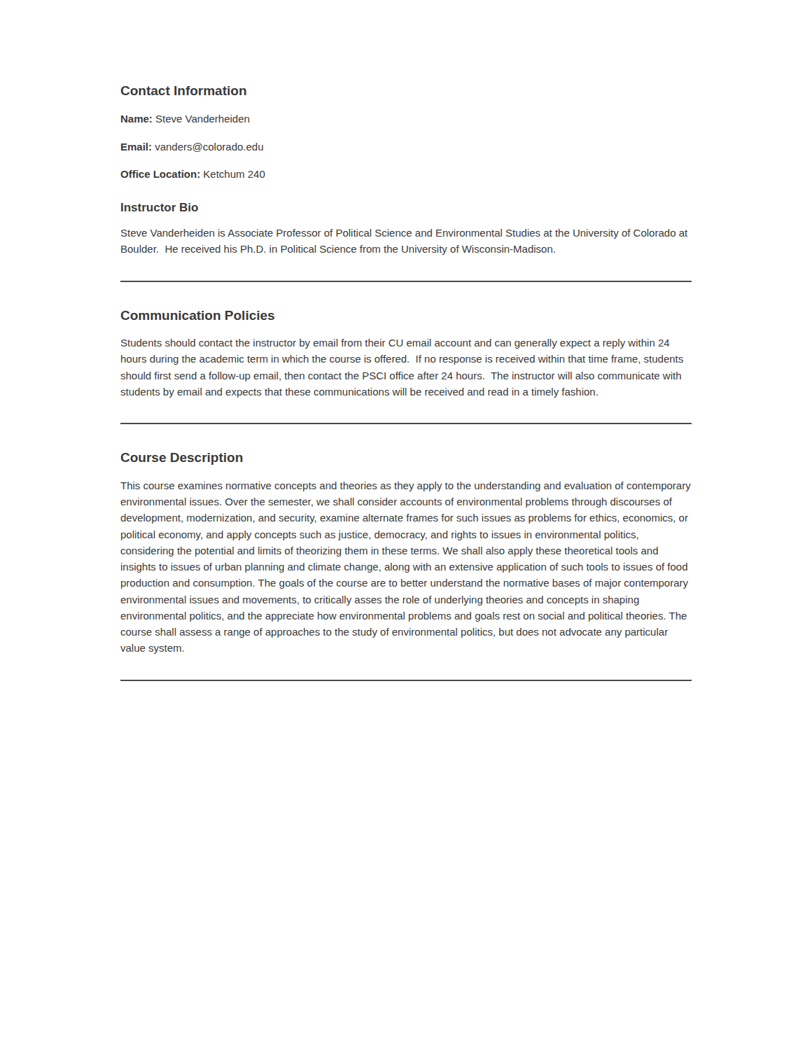Contact Information
Name: Steve Vanderheiden
Email: vanders@colorado.edu
Office Location: Ketchum 240
Instructor Bio
Steve Vanderheiden is Associate Professor of Political Science and Environmental Studies at the University of Colorado at Boulder. He received his Ph.D. in Political Science from the University of Wisconsin-Madison.
Communication Policies
Students should contact the instructor by email from their CU email account and can generally expect a reply within 24 hours during the academic term in which the course is offered. If no response is received within that time frame, students should first send a follow-up email, then contact the PSCI office after 24 hours. The instructor will also communicate with students by email and expects that these communications will be received and read in a timely fashion.
Course Description
This course examines normative concepts and theories as they apply to the understanding and evaluation of contemporary environmental issues. Over the semester, we shall consider accounts of environmental problems through discourses of development, modernization, and security, examine alternate frames for such issues as problems for ethics, economics, or political economy, and apply concepts such as justice, democracy, and rights to issues in environmental politics, considering the potential and limits of theorizing them in these terms. We shall also apply these theoretical tools and insights to issues of urban planning and climate change, along with an extensive application of such tools to issues of food production and consumption. The goals of the course are to better understand the normative bases of major contemporary environmental issues and movements, to critically asses the role of underlying theories and concepts in shaping environmental politics, and the appreciate how environmental problems and goals rest on social and political theories. The course shall assess a range of approaches to the study of environmental politics, but does not advocate any particular value system.